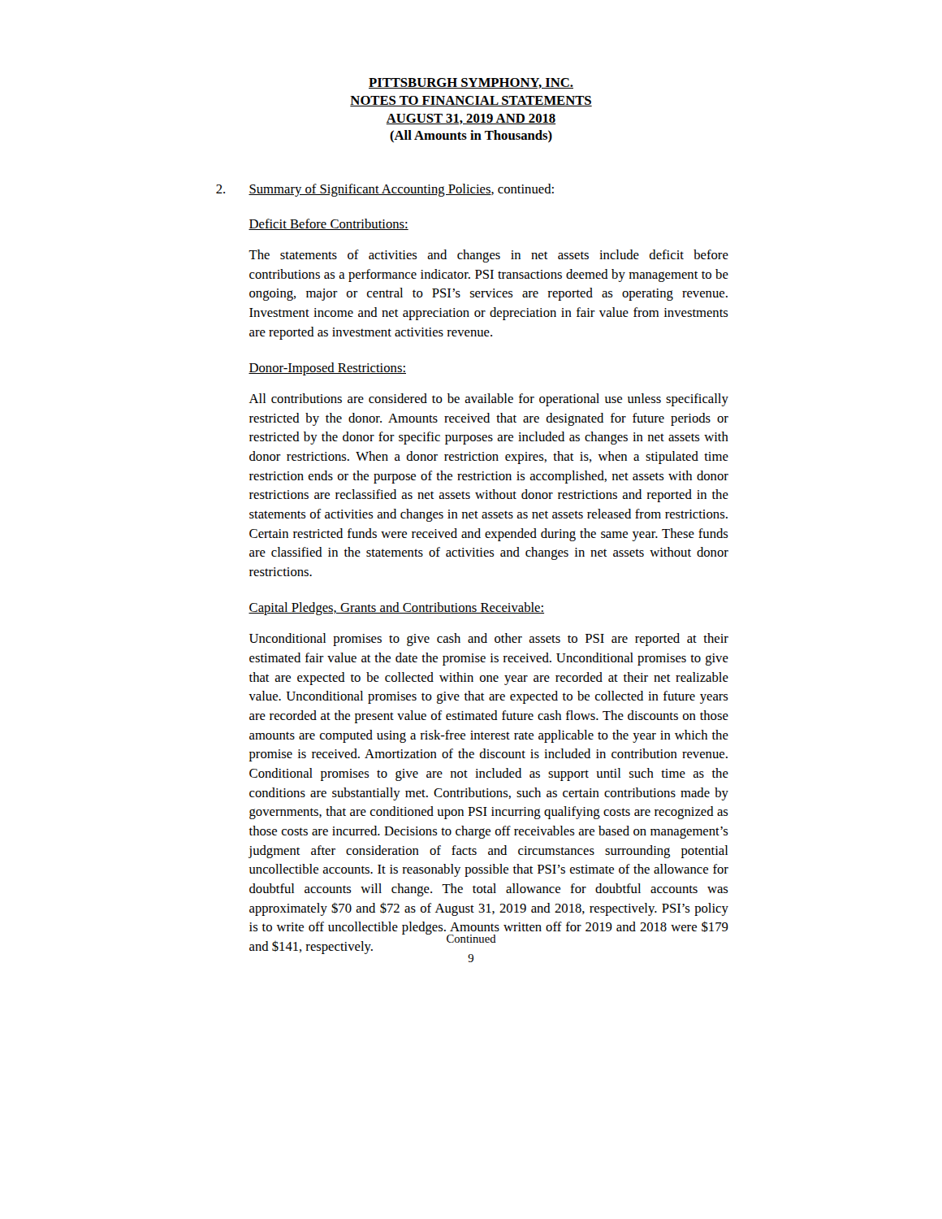PITTSBURGH SYMPHONY, INC.
NOTES TO FINANCIAL STATEMENTS
AUGUST 31, 2019 AND 2018
(All Amounts in Thousands)
2.
Summary of Significant Accounting Policies, continued:
Deficit Before Contributions:
The statements of activities and changes in net assets include deficit before contributions as a performance indicator. PSI transactions deemed by management to be ongoing, major or central to PSI’s services are reported as operating revenue. Investment income and net appreciation or depreciation in fair value from investments are reported as investment activities revenue.
Donor-Imposed Restrictions:
All contributions are considered to be available for operational use unless specifically restricted by the donor. Amounts received that are designated for future periods or restricted by the donor for specific purposes are included as changes in net assets with donor restrictions. When a donor restriction expires, that is, when a stipulated time restriction ends or the purpose of the restriction is accomplished, net assets with donor restrictions are reclassified as net assets without donor restrictions and reported in the statements of activities and changes in net assets as net assets released from restrictions. Certain restricted funds were received and expended during the same year. These funds are classified in the statements of activities and changes in net assets without donor restrictions.
Capital Pledges, Grants and Contributions Receivable:
Unconditional promises to give cash and other assets to PSI are reported at their estimated fair value at the date the promise is received. Unconditional promises to give that are expected to be collected within one year are recorded at their net realizable value. Unconditional promises to give that are expected to be collected in future years are recorded at the present value of estimated future cash flows. The discounts on those amounts are computed using a risk-free interest rate applicable to the year in which the promise is received. Amortization of the discount is included in contribution revenue. Conditional promises to give are not included as support until such time as the conditions are substantially met. Contributions, such as certain contributions made by governments, that are conditioned upon PSI incurring qualifying costs are recognized as those costs are incurred. Decisions to charge off receivables are based on management’s judgment after consideration of facts and circumstances surrounding potential uncollectible accounts. It is reasonably possible that PSI’s estimate of the allowance for doubtful accounts will change. The total allowance for doubtful accounts was approximately $70 and $72 as of August 31, 2019 and 2018, respectively. PSI’s policy is to write off uncollectible pledges. Amounts written off for 2019 and 2018 were $179 and $141, respectively.
Continued
9